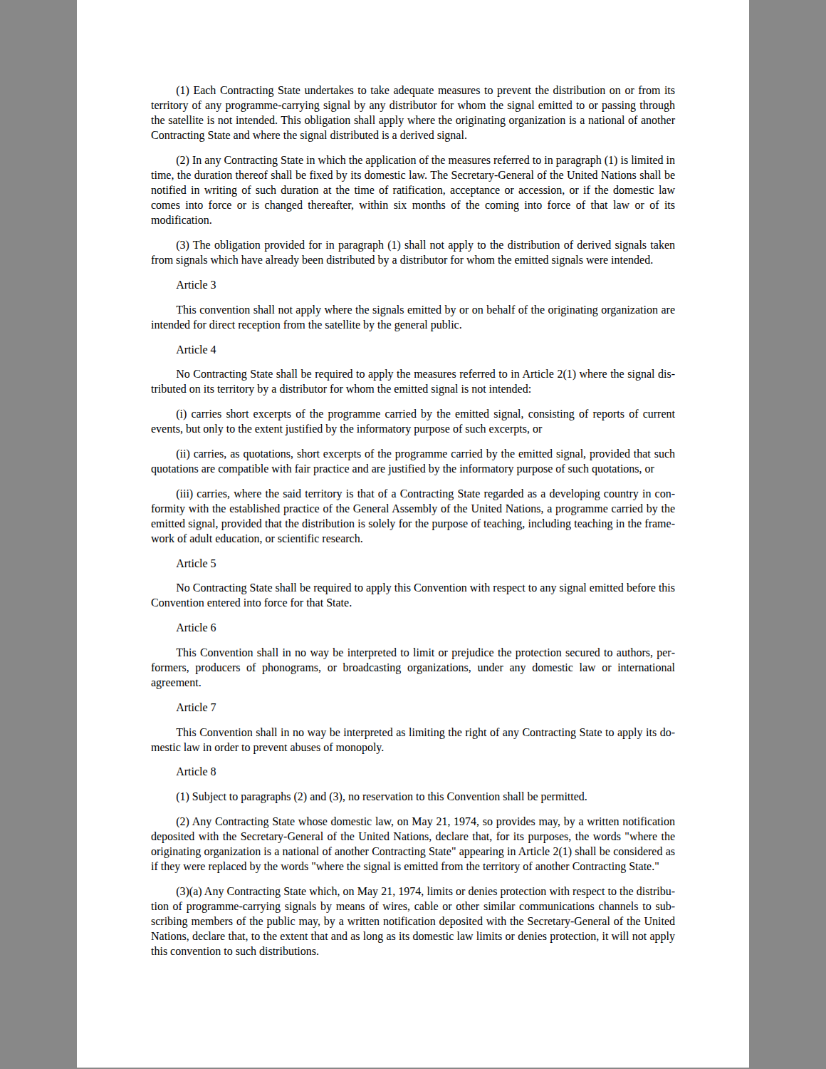(1) Each Contracting State undertakes to take adequate measures to prevent the distribution on or from its territory of any programme-carrying signal by any distributor for whom the signal emitted to or passing through the satellite is not intended. This obligation shall apply where the originating organization is a national of another Contracting State and where the signal distributed is a derived signal.
(2) In any Contracting State in which the application of the measures referred to in paragraph (1) is limited in time, the duration thereof shall be fixed by its domestic law. The Secretary-General of the United Nations shall be notified in writing of such duration at the time of ratification, acceptance or accession, or if the domestic law comes into force or is changed thereafter, within six months of the coming into force of that law or of its modification.
(3) The obligation provided for in paragraph (1) shall not apply to the distribution of derived signals taken from signals which have already been distributed by a distributor for whom the emitted signals were intended.
Article 3
This convention shall not apply where the signals emitted by or on behalf of the originating organization are intended for direct reception from the satellite by the general public.
Article 4
No Contracting State shall be required to apply the measures referred to in Article 2(1) where the signal distributed on its territory by a distributor for whom the emitted signal is not intended:
(i) carries short excerpts of the programme carried by the emitted signal, consisting of reports of current events, but only to the extent justified by the informatory purpose of such excerpts, or
(ii) carries, as quotations, short excerpts of the programme carried by the emitted signal, provided that such quotations are compatible with fair practice and are justified by the informatory purpose of such quotations, or
(iii) carries, where the said territory is that of a Contracting State regarded as a developing country in conformity with the established practice of the General Assembly of the United Nations, a programme carried by the emitted signal, provided that the distribution is solely for the purpose of teaching, including teaching in the framework of adult education, or scientific research.
Article 5
No Contracting State shall be required to apply this Convention with respect to any signal emitted before this Convention entered into force for that State.
Article 6
This Convention shall in no way be interpreted to limit or prejudice the protection secured to authors, performers, producers of phonograms, or broadcasting organizations, under any domestic law or international agreement.
Article 7
This Convention shall in no way be interpreted as limiting the right of any Contracting State to apply its domestic law in order to prevent abuses of monopoly.
Article 8
(1) Subject to paragraphs (2) and (3), no reservation to this Convention shall be permitted.
(2) Any Contracting State whose domestic law, on May 21, 1974, so provides may, by a written notification deposited with the Secretary-General of the United Nations, declare that, for its purposes, the words "where the originating organization is a national of another Contracting State" appearing in Article 2(1) shall be considered as if they were replaced by the words "where the signal is emitted from the territory of another Contracting State."
(3)(a) Any Contracting State which, on May 21, 1974, limits or denies protection with respect to the distribution of programme-carrying signals by means of wires, cable or other similar communications channels to subscribing members of the public may, by a written notification deposited with the Secretary-General of the United Nations, declare that, to the extent that and as long as its domestic law limits or denies protection, it will not apply this convention to such distributions.